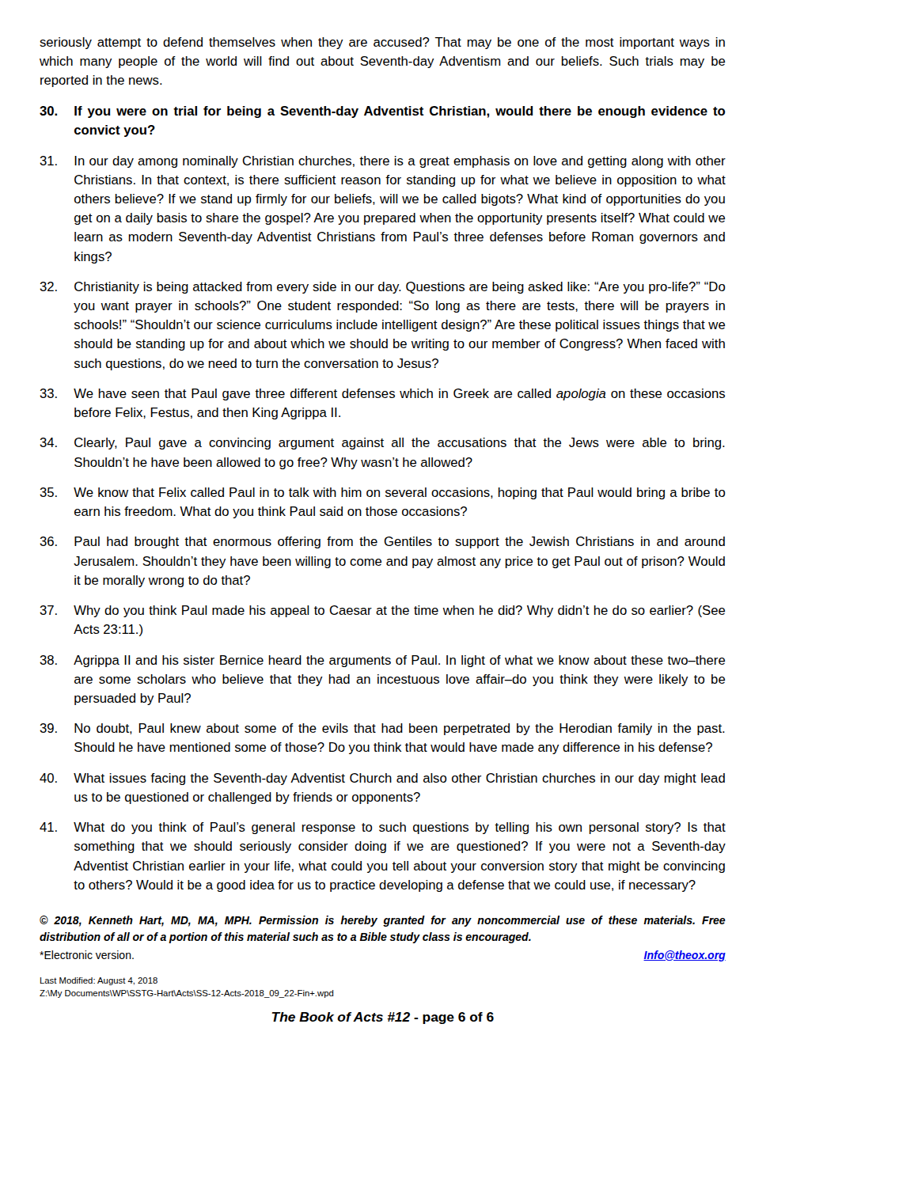seriously attempt to defend themselves when they are accused? That may be one of the most important ways in which many people of the world will find out about Seventh-day Adventism and our beliefs. Such trials may be reported in the news.
30. If you were on trial for being a Seventh-day Adventist Christian, would there be enough evidence to convict you?
31. In our day among nominally Christian churches, there is a great emphasis on love and getting along with other Christians. In that context, is there sufficient reason for standing up for what we believe in opposition to what others believe? If we stand up firmly for our beliefs, will we be called bigots? What kind of opportunities do you get on a daily basis to share the gospel? Are you prepared when the opportunity presents itself? What could we learn as modern Seventh-day Adventist Christians from Paul’s three defenses before Roman governors and kings?
32. Christianity is being attacked from every side in our day. Questions are being asked like: “Are you pro-life?” “Do you want prayer in schools?” One student responded: “So long as there are tests, there will be prayers in schools!” “Shouldn’t our science curriculums include intelligent design?” Are these political issues things that we should be standing up for and about which we should be writing to our member of Congress? When faced with such questions, do we need to turn the conversation to Jesus?
33. We have seen that Paul gave three different defenses which in Greek are called apologia on these occasions before Felix, Festus, and then King Agrippa II.
34. Clearly, Paul gave a convincing argument against all the accusations that the Jews were able to bring. Shouldn’t he have been allowed to go free? Why wasn’t he allowed?
35. We know that Felix called Paul in to talk with him on several occasions, hoping that Paul would bring a bribe to earn his freedom. What do you think Paul said on those occasions?
36. Paul had brought that enormous offering from the Gentiles to support the Jewish Christians in and around Jerusalem. Shouldn’t they have been willing to come and pay almost any price to get Paul out of prison? Would it be morally wrong to do that?
37. Why do you think Paul made his appeal to Caesar at the time when he did? Why didn’t he do so earlier? (See Acts 23:11.)
38. Agrippa II and his sister Bernice heard the arguments of Paul. In light of what we know about these two–there are some scholars who believe that they had an incestuous love affair–do you think they were likely to be persuaded by Paul?
39. No doubt, Paul knew about some of the evils that had been perpetrated by the Herodian family in the past. Should he have mentioned some of those? Do you think that would have made any difference in his defense?
40. What issues facing the Seventh-day Adventist Church and also other Christian churches in our day might lead us to be questioned or challenged by friends or opponents?
41. What do you think of Paul’s general response to such questions by telling his own personal story? Is that something that we should seriously consider doing if we are questioned? If you were not a Seventh-day Adventist Christian earlier in your life, what could you tell about your conversion story that might be convincing to others? Would it be a good idea for us to practice developing a defense that we could use, if necessary?
© 2018, Kenneth Hart, MD, MA, MPH. Permission is hereby granted for any noncommercial use of these materials. Free distribution of all or of a portion of this material such as to a Bible study class is encouraged.
*Electronic version. Info@theox.org
Last Modified: August 4, 2018
Z:\My Documents\WP\SSTG-Hart\Acts\SS-12-Acts-2018_09_22-Fin+.wpd
The Book of Acts #12 - page 6 of 6